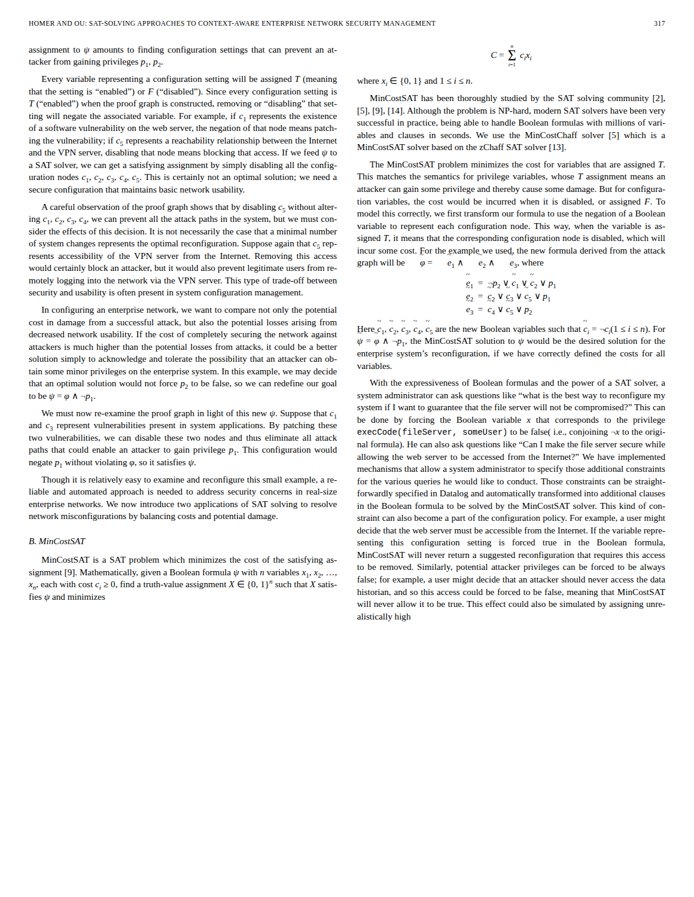Homer and Ou: SAT-Solving Approaches to Context-Aware Enterprise Network Security Management 317
assignment to ψ amounts to finding configuration settings that can prevent an attacker from gaining privileges p1, p2.
Every variable representing a configuration setting will be assigned T (meaning that the setting is “enabled”) or F (“disabled”). Since every configuration setting is T (“enabled”) when the proof graph is constructed, removing or “disabling” that setting will negate the associated variable. For example, if c1 represents the existence of a software vulnerability on the web server, the negation of that node means patching the vulnerability; if c5 represents a reachability relationship between the Internet and the VPN server, disabling that node means blocking that access. If we feed ψ to a SAT solver, we can get a satisfying assignment by simply disabling all the configuration nodes c1, c2, c3, c4, c5. This is certainly not an optimal solution; we need a secure configuration that maintains basic network usability.
A careful observation of the proof graph shows that by disabling c5 without altering c1, c2, c3, c4, we can prevent all the attack paths in the system, but we must consider the effects of this decision. It is not necessarily the case that a minimal number of system changes represents the optimal reconfiguration. Suppose again that c5 represents accessibility of the VPN server from the Internet. Removing this access would certainly block an attacker, but it would also prevent legitimate users from remotely logging into the network via the VPN server. This type of trade-off between security and usability is often present in system configuration management.
In configuring an enterprise network, we want to compare not only the potential cost in damage from a successful attack, but also the potential losses arising from decreased network usability. If the cost of completely securing the network against attackers is much higher than the potential losses from attacks, it could be a better solution simply to acknowledge and tolerate the possibility that an attacker can obtain some minor privileges on the enterprise system. In this example, we may decide that an optimal solution would not force p2 to be false, so we can redefine our goal to be ψ = φ ∧ ¬p1.
We must now re-examine the proof graph in light of this new ψ. Suppose that c1 and c3 represent vulnerabilities present in system applications. By patching these two vulnerabilities, we can disable these two nodes and thus eliminate all attack paths that could enable an attacker to gain privilege p1. This configuration would negate p1 without violating φ, so it satisfies ψ.
Though it is relatively easy to examine and reconfigure this small example, a reliable and automated approach is needed to address security concerns in real-size enterprise networks. We now introduce two applications of SAT solving to resolve network misconfigurations by balancing costs and potential damage.
B. MinCostSAT
MinCostSAT is a SAT problem which minimizes the cost of the satisfying assignment [9]. Mathematically, given a Boolean formula ψ with n variables x1, x2, …, xn, each with cost ci ≥ 0, find a truth-value assignment X ∈ {0, 1}n such that X satisfies ψ and minimizes
C = n Σ i=1 cixi
where xi ∈ {0, 1} and 1 ≤ i ≤ n.
MinCostSAT has been thoroughly studied by the SAT solving community [2], [5], [9], [14]. Although the problem is NP-hard, modern SAT solvers have been very successful in practice, being able to handle Boolean formulas with millions of variables and clauses in seconds. We use the MinCostChaff solver [5] which is a MinCostSAT solver based on the zChaff SAT solver [13].
The MinCostSAT problem minimizes the cost for variables that are assigned T. This matches the semantics for privilege variables, whose T assignment means an attacker can gain some privilege and thereby cause some damage. But for configuration variables, the cost would be incurred when it is disabled, or assigned F. To model this correctly, we first transform our formula to use the negation of a Boolean variable to represent each configuration node. This way, when the variable is assigned T, it means that the corresponding configuration node is disabled, which will incur some cost. For the example we used, the new formula derived from the attack graph will be φ = e1 ∧ e2 ∧ e3, where
| e 1 | = | ¬ p 2 ∨ c 1 ∨ c 2 ∨ p 1 |
| e 2 | = | c 2 ∨ c 3 ∨ c 5 ∨ p 1 |
| e 3 | = | c 4 ∨ c 5 ∨ p 2 |
Here c1, c2, c3, c4, c5 are the new Boolean variables such that ci = ¬ci(1 ≤ i ≤ n). For ψ = φ ∧ ¬p1, the MinCostSAT solution to ψ would be the desired solution for the enterprise system’s reconfiguration, if we have correctly defined the costs for all variables.
With the expressiveness of Boolean formulas and the power of a SAT solver, a system administrator can ask questions like “what is the best way to reconfigure my system if I want to guarantee that the file server will not be compromised?” This can be done by forcing the Boolean variable x that corresponds to the privilege execCode(fileServer, someUser) to be false( i.e., conjoining ¬x to the original formula). He can also ask questions like “Can I make the file server secure while allowing the web server to be accessed from the Internet?” We have implemented mechanisms that allow a system administrator to specify those additional constraints for the various queries he would like to conduct. Those constraints can be straightforwardly specified in Datalog and automatically transformed into additional clauses in the Boolean formula to be solved by the MinCostSAT solver. This kind of constraint can also become a part of the configuration policy. For example, a user might decide that the web server must be accessible from the Internet. If the variable representing this configuration setting is forced true in the Boolean formula, MinCostSAT will never return a suggested reconfiguration that requires this access to be removed. Similarly, potential attacker privileges can be forced to be always false; for example, a user might decide that an attacker should never access the data historian, and so this access could be forced to be false, meaning that MinCostSAT will never allow it to be true. This effect could also be simulated by assigning unrealistically high